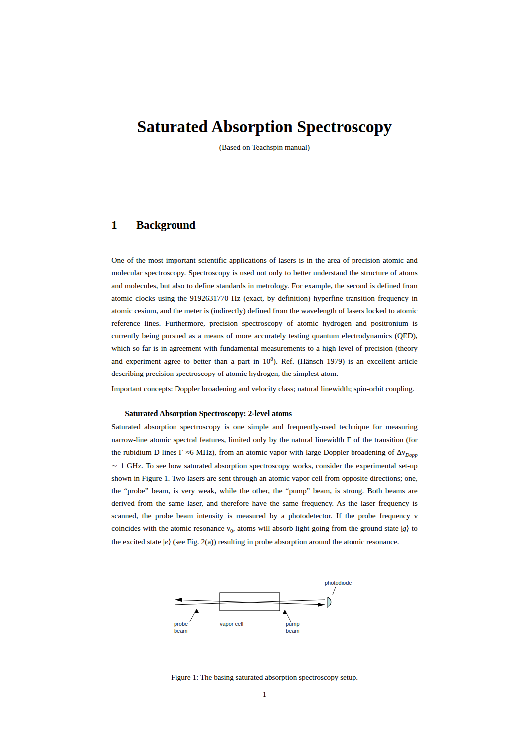Saturated Absorption Spectroscopy
(Based on Teachspin manual)
1 Background
One of the most important scientific applications of lasers is in the area of precision atomic and molecular spectroscopy. Spectroscopy is used not only to better understand the structure of atoms and molecules, but also to define standards in metrology. For example, the second is defined from atomic clocks using the 9192631770 Hz (exact, by definition) hyperfine transition frequency in atomic cesium, and the meter is (indirectly) defined from the wavelength of lasers locked to atomic reference lines. Furthermore, precision spectroscopy of atomic hydrogen and positronium is currently being pursued as a means of more accurately testing quantum electrodynamics (QED), which so far is in agreement with fundamental measurements to a high level of precision (theory and experiment agree to better than a part in 108). Ref. (Hänsch 1979) is an excellent article describing precision spectroscopy of atomic hydrogen, the simplest atom.
Important concepts: Doppler broadening and velocity class; natural linewidth; spin-orbit coupling.
Saturated Absorption Spectroscopy: 2-level atoms
Saturated absorption spectroscopy is one simple and frequently-used technique for measuring narrow-line atomic spectral features, limited only by the natural linewidth Γ of the transition (for the rubidium D lines Γ ≈6 MHz), from an atomic vapor with large Doppler broadening of ΔνDopp ∼ 1 GHz. To see how saturated absorption spectroscopy works, consider the experimental set-up shown in Figure 1. Two lasers are sent through an atomic vapor cell from opposite directions; one, the “probe” beam, is very weak, while the other, the “pump” beam, is strong. Both beams are derived from the same laser, and therefore have the same frequency. As the laser frequency is scanned, the probe beam intensity is measured by a photodetector. If the probe frequency ν coincides with the atomic resonance ν0, atoms will absorb light going from the ground state |g⟩ to the excited state |e⟩ (see Fig. 2(a)) resulting in probe absorption around the atomic resonance.
photodiode probe beam vapor cell pump beam
Figure 1: The basing saturated absorption spectroscopy setup.
1